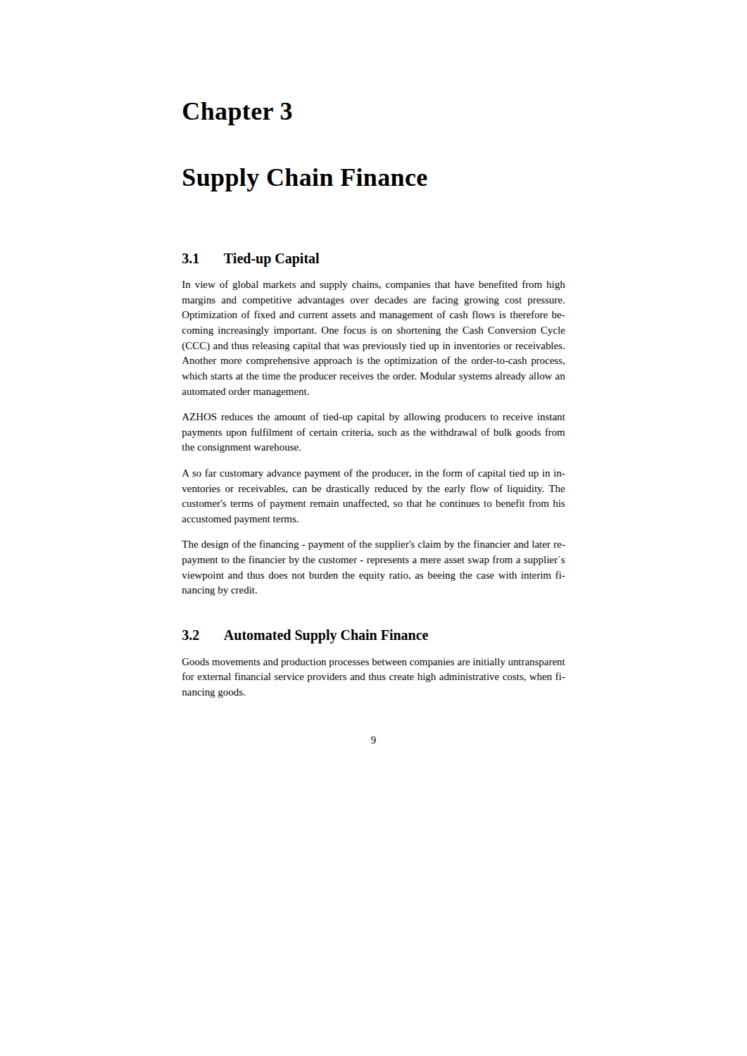Chapter 3
Supply Chain Finance
3.1 Tied-up Capital
In view of global markets and supply chains, companies that have benefited from high margins and competitive advantages over decades are facing growing cost pressure. Optimization of fixed and current assets and management of cash flows is therefore becoming increasingly important. One focus is on shortening the Cash Conversion Cycle (CCC) and thus releasing capital that was previously tied up in inventories or receivables. Another more comprehensive approach is the optimization of the order-to-cash process, which starts at the time the producer receives the order. Modular systems already allow an automated order management.
AZHOS reduces the amount of tied-up capital by allowing producers to receive instant payments upon fulfilment of certain criteria, such as the withdrawal of bulk goods from the consignment warehouse.
A so far customary advance payment of the producer, in the form of capital tied up in inventories or receivables, can be drastically reduced by the early flow of liquidity. The customer's terms of payment remain unaffected, so that he continues to benefit from his accustomed payment terms.
The design of the financing - payment of the supplier's claim by the financier and later repayment to the financier by the customer - represents a mere asset swap from a supplier´s viewpoint and thus does not burden the equity ratio, as beeing the case with interim financing by credit.
3.2 Automated Supply Chain Finance
Goods movements and production processes between companies are initially untransparent for external financial service providers and thus create high administrative costs, when financing goods.
9